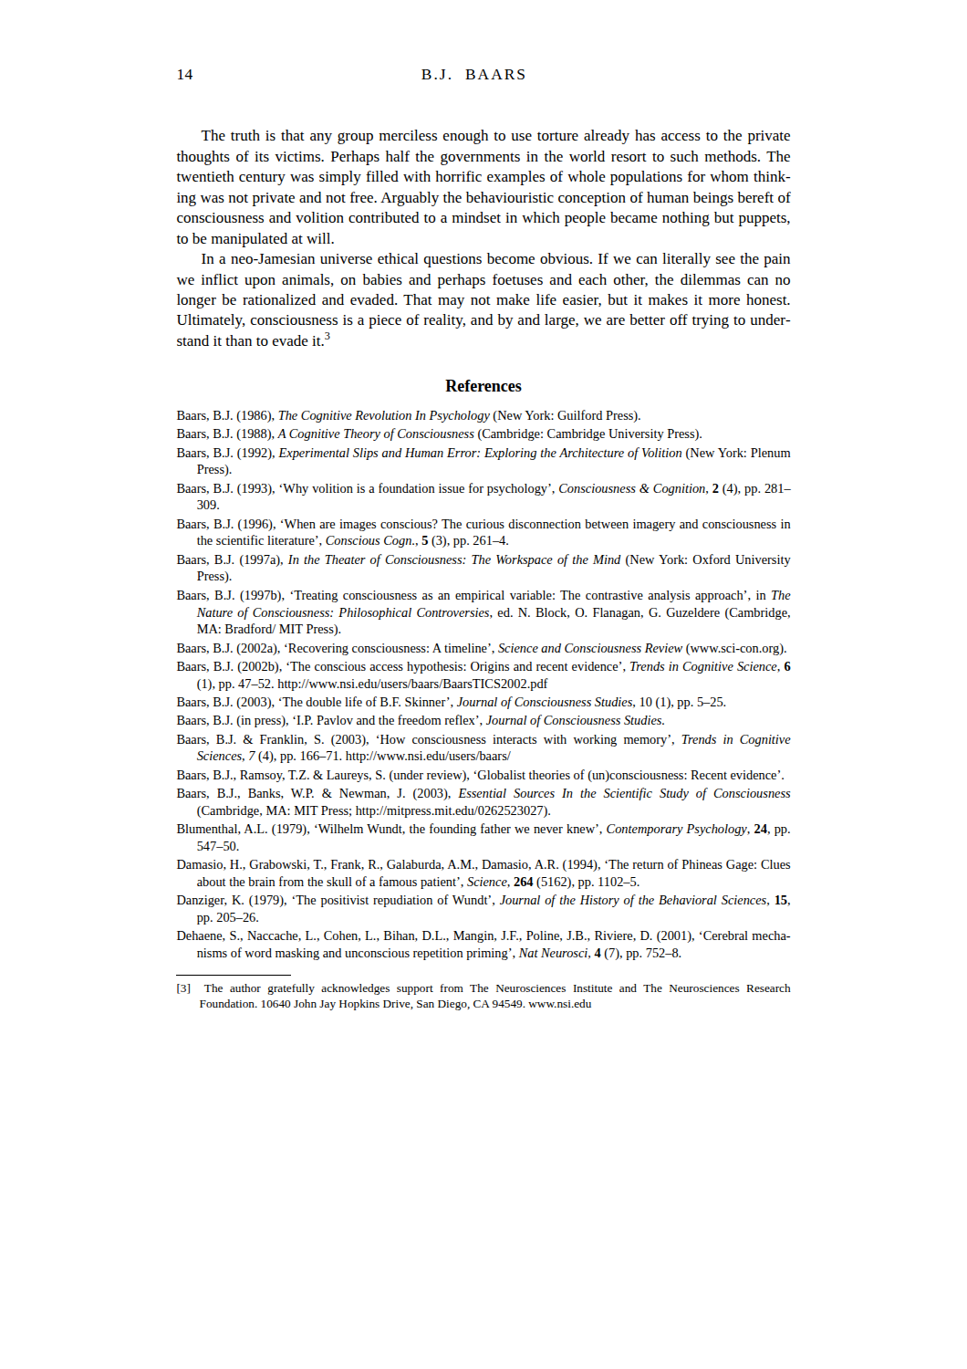14
B.J. BAARS
The truth is that any group merciless enough to use torture already has access to the private thoughts of its victims. Perhaps half the governments in the world resort to such methods. The twentieth century was simply filled with horrific examples of whole populations for whom thinking was not private and not free. Arguably the behaviouristic conception of human beings bereft of consciousness and volition contributed to a mindset in which people became nothing but puppets, to be manipulated at will.
In a neo-Jamesian universe ethical questions become obvious. If we can literally see the pain we inflict upon animals, on babies and perhaps foetuses and each other, the dilemmas can no longer be rationalized and evaded. That may not make life easier, but it makes it more honest. Ultimately, consciousness is a piece of reality, and by and large, we are better off trying to understand it than to evade it.3
References
Baars, B.J. (1986), The Cognitive Revolution In Psychology (New York: Guilford Press).
Baars, B.J. (1988), A Cognitive Theory of Consciousness (Cambridge: Cambridge University Press).
Baars, B.J. (1992), Experimental Slips and Human Error: Exploring the Architecture of Volition (New York: Plenum Press).
Baars, B.J. (1993), ‘Why volition is a foundation issue for psychology’, Consciousness & Cognition, 2 (4), pp. 281–309.
Baars, B.J. (1996), ‘When are images conscious? The curious disconnection between imagery and consciousness in the scientific literature’, Conscious Cogn., 5 (3), pp. 261–4.
Baars, B.J. (1997a), In the Theater of Consciousness: The Workspace of the Mind (New York: Oxford University Press).
Baars, B.J. (1997b), ‘Treating consciousness as an empirical variable: The contrastive analysis approach’, in The Nature of Consciousness: Philosophical Controversies, ed. N. Block, O. Flanagan, G. Guzeldere (Cambridge, MA: Bradford/ MIT Press).
Baars, B.J. (2002a), ‘Recovering consciousness: A timeline’, Science and Consciousness Review (www.sci-con.org).
Baars, B.J. (2002b), ‘The conscious access hypothesis: Origins and recent evidence’, Trends in Cognitive Science, 6 (1), pp. 47–52. http://www.nsi.edu/users/baars/BaarsTICS2002.pdf
Baars, B.J. (2003), ‘The double life of B.F. Skinner’, Journal of Consciousness Studies, 10 (1), pp. 5–25.
Baars, B.J. (in press), ‘I.P. Pavlov and the freedom reflex’, Journal of Consciousness Studies.
Baars, B.J. & Franklin, S. (2003), ‘How consciousness interacts with working memory’, Trends in Cognitive Sciences, 7 (4), pp. 166–71. http://www.nsi.edu/users/baars/
Baars, B.J., Ramsoy, T.Z. & Laureys, S. (under review), ‘Globalist theories of (un)consciousness: Recent evidence’.
Baars, B.J., Banks, W.P. & Newman, J. (2003), Essential Sources In the Scientific Study of Consciousness (Cambridge, MA: MIT Press; http://mitpress.mit.edu/0262523027).
Blumenthal, A.L. (1979), ‘Wilhelm Wundt, the founding father we never knew’, Contemporary Psychology, 24, pp. 547–50.
Damasio, H., Grabowski, T., Frank, R., Galaburda, A.M., Damasio, A.R. (1994), ‘The return of Phineas Gage: Clues about the brain from the skull of a famous patient’, Science, 264 (5162), pp. 1102–5.
Danziger, K. (1979), ‘The positivist repudiation of Wundt’, Journal of the History of the Behavioral Sciences, 15, pp. 205–26.
Dehaene, S., Naccache, L., Cohen, L., Bihan, D.L., Mangin, J.F., Poline, J.B., Riviere, D. (2001), ‘Cerebral mechanisms of word masking and unconscious repetition priming’, Nat Neurosci, 4 (7), pp. 752–8.
[3] The author gratefully acknowledges support from The Neurosciences Institute and The Neurosciences Research Foundation. 10640 John Jay Hopkins Drive, San Diego, CA 94549. www.nsi.edu